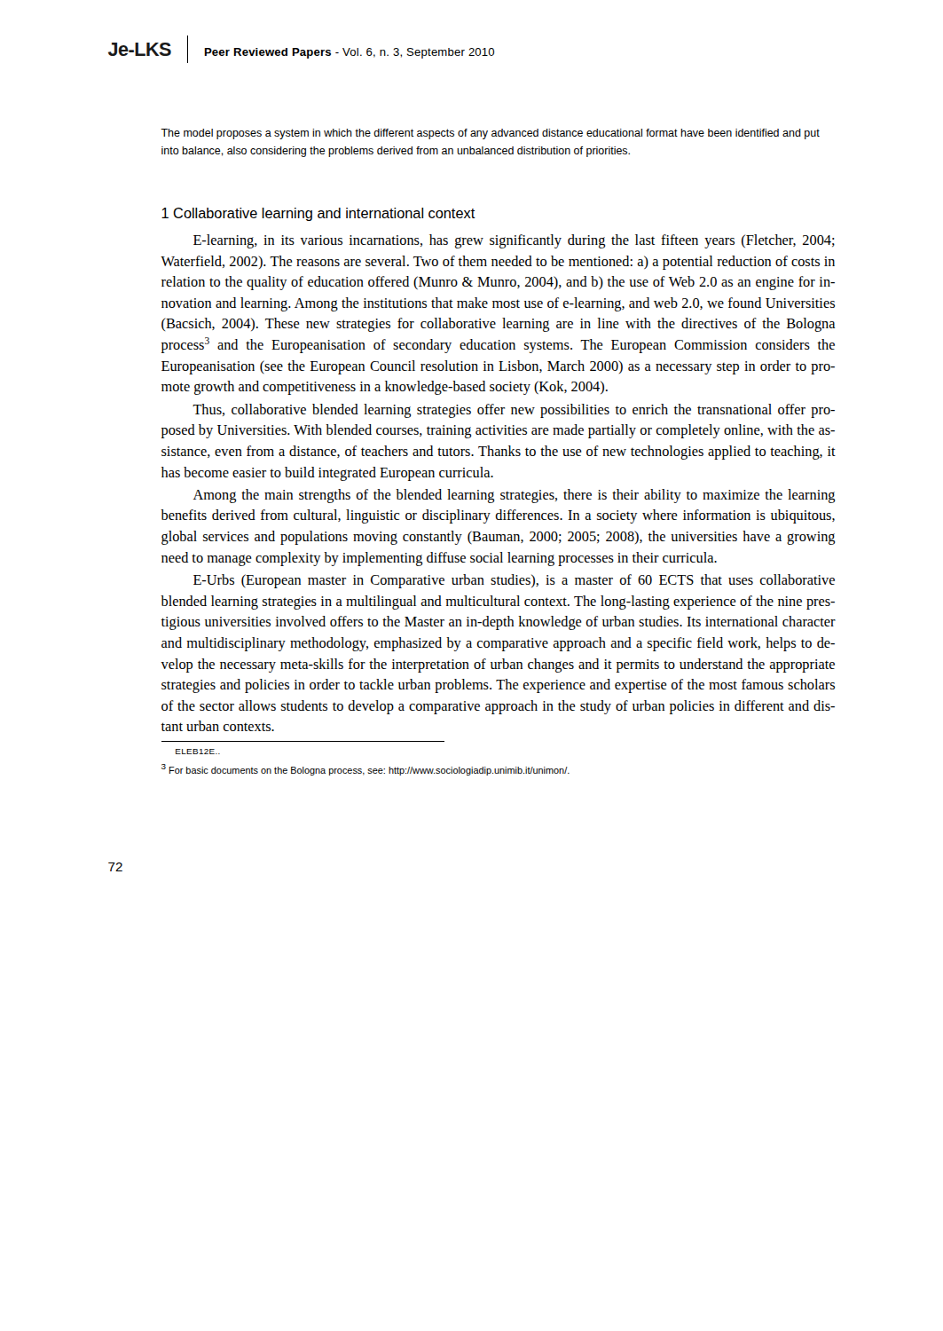Je-LKS
Peer Reviewed Papers - Vol. 6, n. 3, September 2010
The model proposes a system in which the different aspects of any advanced distance educational format have been identified and put into balance, also considering the problems derived from an unbalanced distribution of priorities.
1 Collaborative learning and international context
E-learning, in its various incarnations, has grew significantly during the last fifteen years (Fletcher, 2004; Waterfield, 2002). The reasons are several. Two of them needed to be mentioned: a) a potential reduction of costs in relation to the quality of education offered (Munro & Munro, 2004), and b) the use of Web 2.0 as an engine for innovation and learning. Among the institutions that make most use of e-learning, and web 2.0, we found Universities (Bacsich, 2004). These new strategies for collaborative learning are in line with the directives of the Bologna process3 and the Europeanisation of secondary education systems. The European Commission considers the Europeanisation (see the European Council resolution in Lisbon, March 2000) as a necessary step in order to promote growth and competitiveness in a knowledge-based society (Kok, 2004).
Thus, collaborative blended learning strategies offer new possibilities to enrich the transnational offer proposed by Universities. With blended courses, training activities are made partially or completely online, with the assistance, even from a distance, of teachers and tutors. Thanks to the use of new technologies applied to teaching, it has become easier to build integrated European curricula.
Among the main strengths of the blended learning strategies, there is their ability to maximize the learning benefits derived from cultural, linguistic or disciplinary differences. In a society where information is ubiquitous, global services and populations moving constantly (Bauman, 2000; 2005; 2008), the universities have a growing need to manage complexity by implementing diffuse social learning processes in their curricula.
E-Urbs (European master in Comparative urban studies), is a master of 60 ECTS that uses collaborative blended learning strategies in a multilingual and multicultural context. The long-lasting experience of the nine prestigious universities involved offers to the Master an in-depth knowledge of urban studies. Its international character and multidisciplinary methodology, emphasized by a comparative approach and a specific field work, helps to develop the necessary meta-skills for the interpretation of urban changes and it permits to understand the appropriate strategies and policies in order to tackle urban problems. The experience and expertise of the most famous scholars of the sector allows students to develop a comparative approach in the study of urban policies in different and distant urban contexts.
ELEB12E..
3 For basic documents on the Bologna process, see: http://www.sociologiadip.unimib.it/unimon/.
72